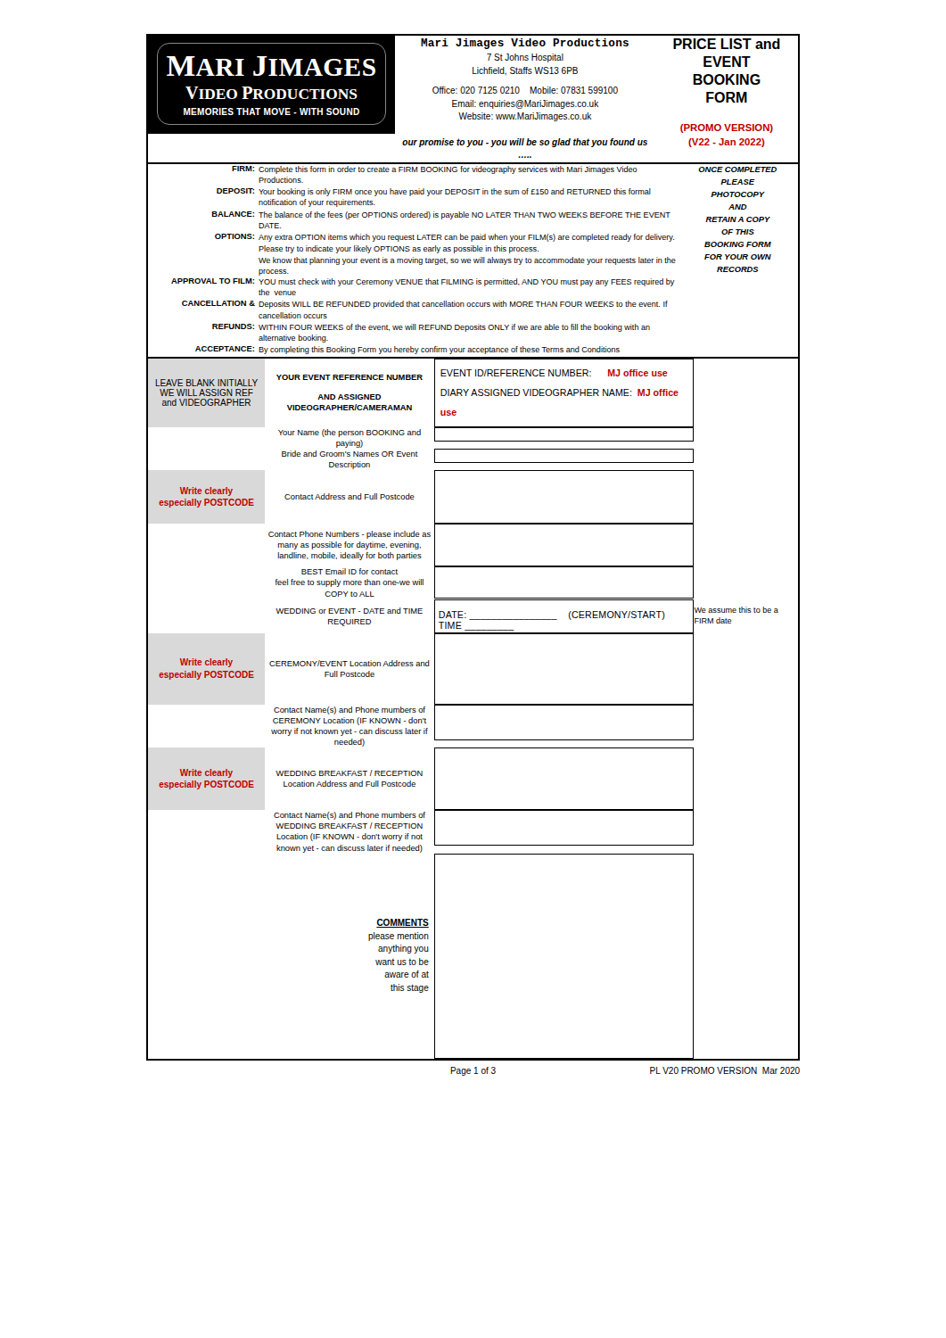| / M ARI J IMAGES V IDEO P RODUCTIONS MEMORIES THAT MOVE - WITH SOUND / Mari Jimages Video Productions 7 St Johns Hospital Lichfield, Staffs WS13 6PB Office: 020 7125 0210 Mobile: 07831 599100 Email: enquiries@MariJimages.co.uk Website: www.MariJimages.co.uk our promise to you - you will be so glad that you found us ….. / PRICE LIST and EVENT BOOKING FORM (PROMO VERSION) (V22 - Jan 2022) / / FIRM: Complete this form in order to create a FIRM BOOKING for videography services with Mari Jimages Video Productions. DEPOSIT: Your booking is only FIRM once you have paid your DEPOSIT in the sum of £150 and RETURNED this formal notification of your requirements. BALANCE: The balance of the fees (per OPTIONS ordered) is payable NO LATER THAN TWO WEEKS BEFORE THE EVENT DATE. OPTIONS: Any extra OPTION items which you request LATER can be paid when your FILM(s) are completed ready for delivery. Please try to indicate your likely OPTIONS as early as possible in this process. We know that planning your event is a moving target, so we will always try to accommodate your requests later in the process. APPROVAL TO FILM: YOU must check with your Ceremony VENUE that FILMING is permitted, AND YOU must pay any FEES required by the venue CANCELLATION & Deposits WILL BE REFUNDED provided that cancellation occurs with MORE THAN FOUR WEEKS to the event. If cancellation occurs REFUNDS: WITHIN FOUR WEEKS of the event, we will REFUND Deposits ONLY if we are able to fill the booking with an alternative booking. ACCEPTANCE: By completing this Booking Form you hereby confirm your acceptance of these Terms and Conditions / ONCE COMPLETED PLEASE PHOTOCOPY AND RETAIN A COPY OF THIS BOOKING FORM FOR YOUR OWN RECORDS / / LEAVE BLANK INITIALLY WE WILL ASSIGN REF and VIDEOGRAPHER / YOUR EVENT REFERENCE NUMBER AND ASSIGNED VIDEOGRAPHER/CAMERAMAN / EVENT ID/REFERENCE NUMBER: MJ office use DIARY ASSIGNED VIDEOGRAPHER NAME: MJ office use / / / / Your Name (the person BOOKING and paying) / / / / / Bride and Groom's Names OR Event Description / / / / Write clearly especially POSTCODE / Contact Address and Full Postcode / / / / / Contact Phone Numbers - please include as many as possible for daytime, evening, landline, mobile, ideally for both parties / / / / / BEST Email ID for contact feel free to supply more than one-we will COPY to ALL / / / / / WEDDING or EVENT - DATE and TIME REQUIRED / DATE: ________________ (CEREMONY/START) TIME _________ / We assume this to be a FIRM date / / Write clearly especially POSTCODE / CEREMONY/EVENT Location Address and Full Postcode / / / / / Contact Name(s) and Phone mumbers of CEREMONY Location (IF KNOWN - don't worry if not known yet - can discuss later if needed) / / / / Write clearly especially POSTCODE / WEDDING BREAKFAST / RECEPTION Location Address and Full Postcode / / / / / Contact Name(s) and Phone mumbers of WEDDING BREAKFAST / RECEPTION Location (IF KNOWN - don't worry if not known yet - can discuss later if needed) / / / / COMMENTS please mention anything you want us to be aware of at this stage / / / |
| | Page 1 of 3 | PL V20 PROMO VERSION Mar 2020 |